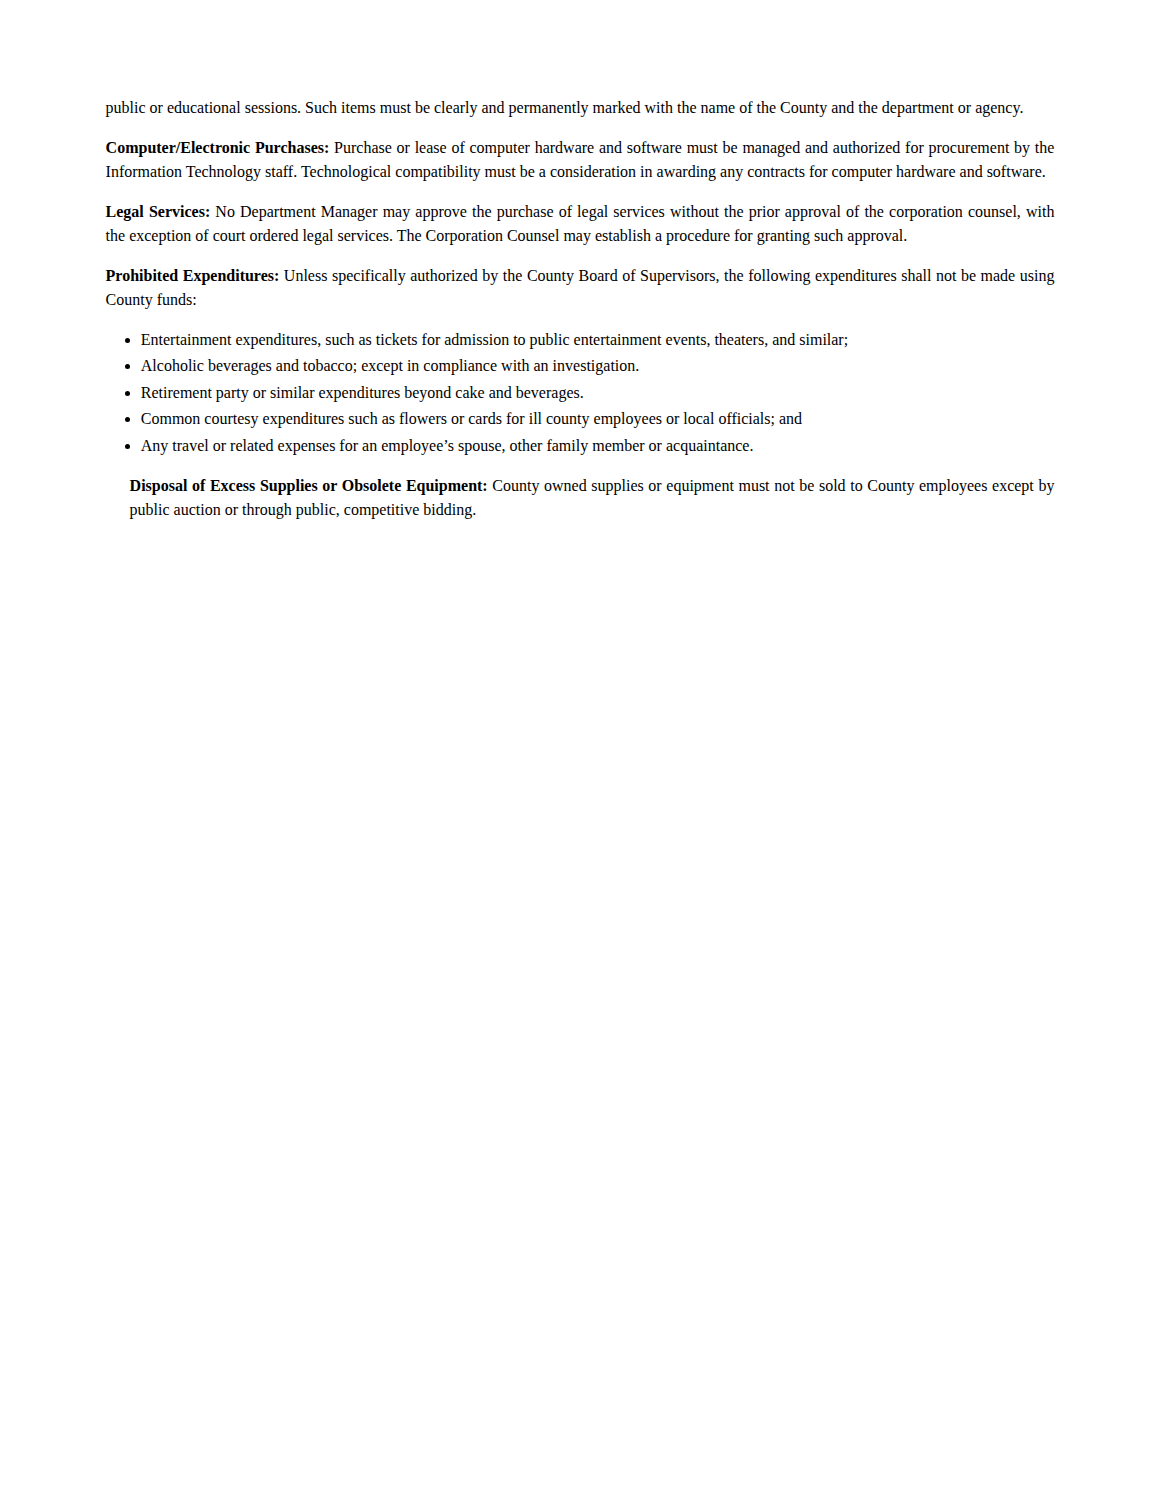public or educational sessions. Such items must be clearly and permanently marked with the name of the County and the department or agency.
Computer/Electronic Purchases: Purchase or lease of computer hardware and software must be managed and authorized for procurement by the Information Technology staff. Technological compatibility must be a consideration in awarding any contracts for computer hardware and software.
Legal Services: No Department Manager may approve the purchase of legal services without the prior approval of the corporation counsel, with the exception of court ordered legal services. The Corporation Counsel may establish a procedure for granting such approval.
Prohibited Expenditures: Unless specifically authorized by the County Board of Supervisors, the following expenditures shall not be made using County funds:
Entertainment expenditures, such as tickets for admission to public entertainment events, theaters, and similar;
Alcoholic beverages and tobacco; except in compliance with an investigation.
Retirement party or similar expenditures beyond cake and beverages.
Common courtesy expenditures such as flowers or cards for ill county employees or local officials; and
Any travel or related expenses for an employee’s spouse, other family member or acquaintance.
Disposal of Excess Supplies or Obsolete Equipment: County owned supplies or equipment must not be sold to County employees except by public auction or through public, competitive bidding.